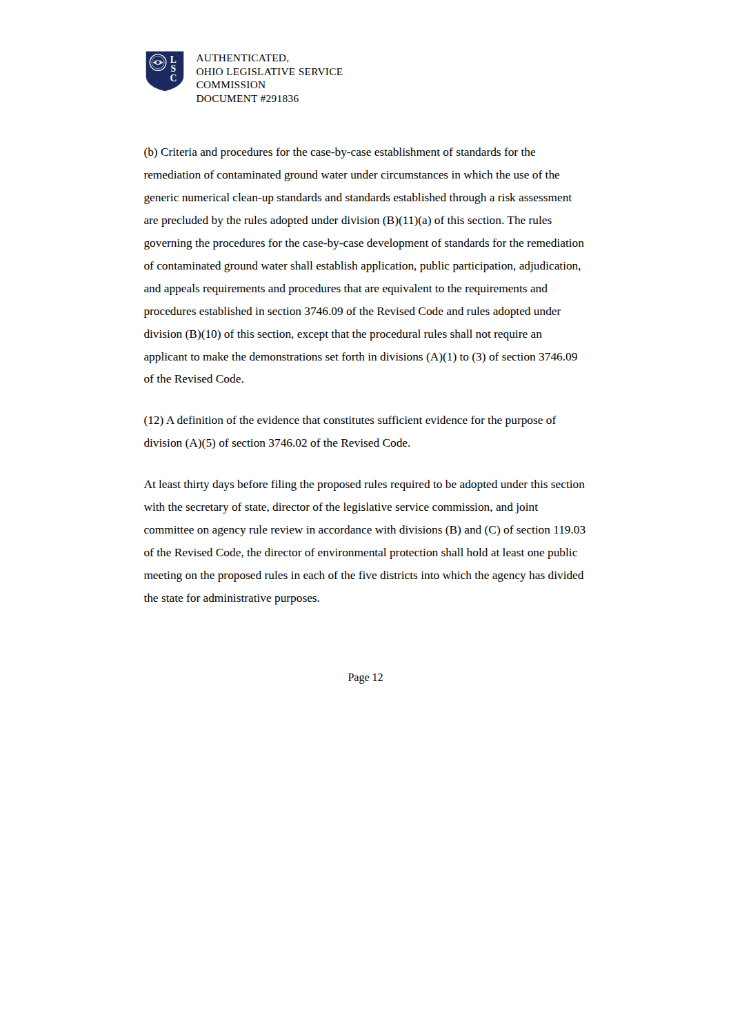L S C
AUTHENTICATED,
OHIO LEGISLATIVE SERVICE
COMMISSION
DOCUMENT #291836
(b) Criteria and procedures for the case-by-case establishment of standards for the remediation of contaminated ground water under circumstances in which the use of the generic numerical clean-up standards and standards established through a risk assessment are precluded by the rules adopted under division (B)(11)(a) of this section. The rules governing the procedures for the case-by-case development of standards for the remediation of contaminated ground water shall establish application, public participation, adjudication, and appeals requirements and procedures that are equivalent to the requirements and procedures established in section 3746.09 of the Revised Code and rules adopted under division (B)(10) of this section, except that the procedural rules shall not require an applicant to make the demonstrations set forth in divisions (A)(1) to (3) of section 3746.09 of the Revised Code.
(12) A definition of the evidence that constitutes sufficient evidence for the purpose of division (A)(5) of section 3746.02 of the Revised Code.
At least thirty days before filing the proposed rules required to be adopted under this section with the secretary of state, director of the legislative service commission, and joint committee on agency rule review in accordance with divisions (B) and (C) of section 119.03 of the Revised Code, the director of environmental protection shall hold at least one public meeting on the proposed rules in each of the five districts into which the agency has divided the state for administrative purposes.
Page 12